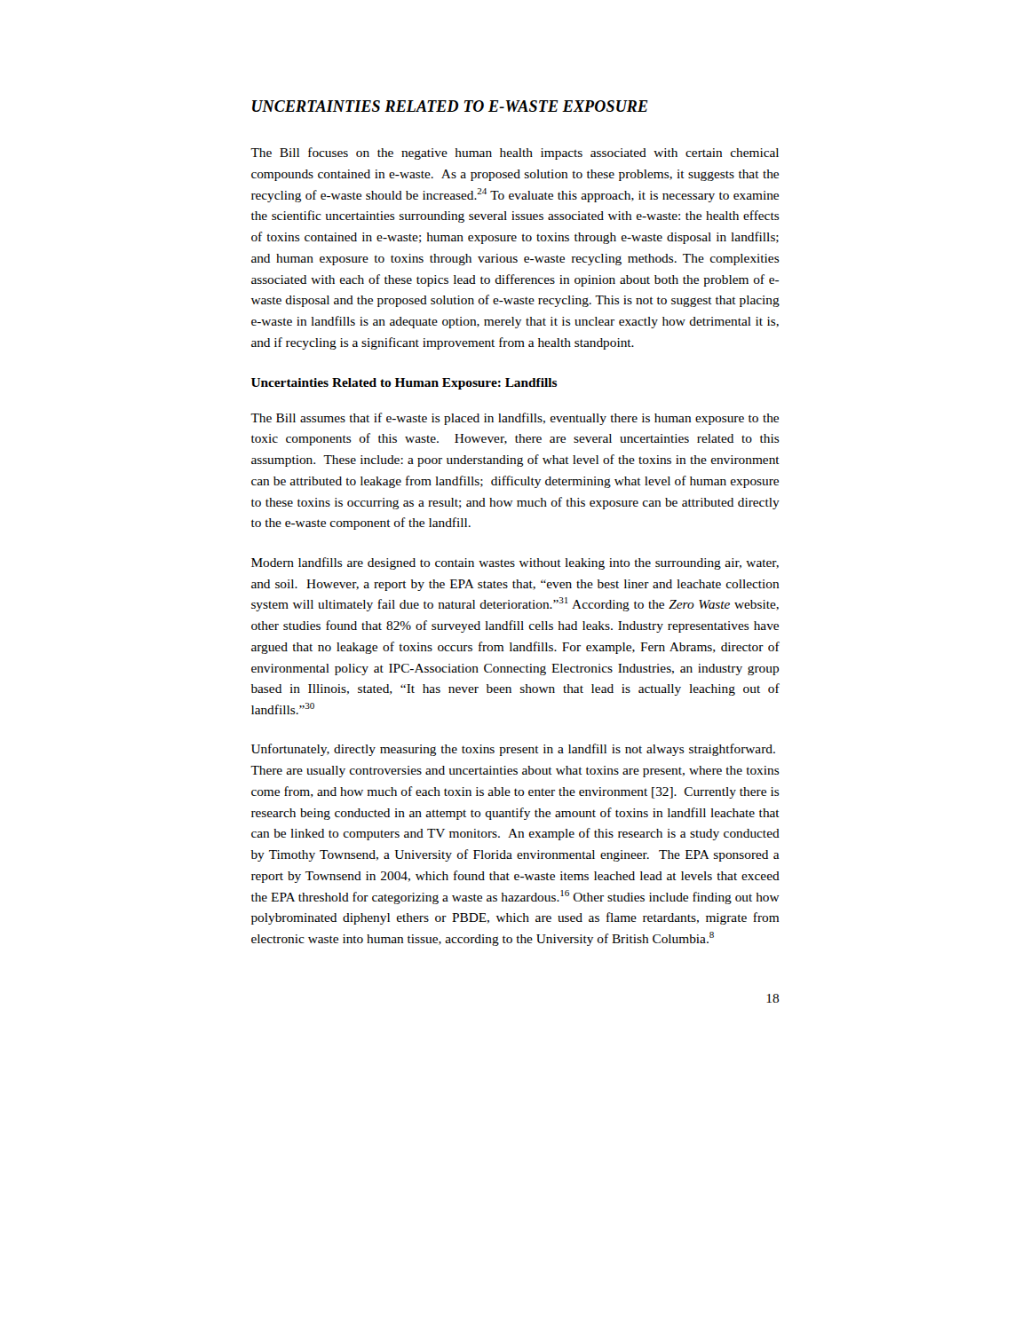UNCERTAINTIES RELATED TO E-WASTE EXPOSURE
The Bill focuses on the negative human health impacts associated with certain chemical compounds contained in e-waste. As a proposed solution to these problems, it suggests that the recycling of e-waste should be increased.24 To evaluate this approach, it is necessary to examine the scientific uncertainties surrounding several issues associated with e-waste: the health effects of toxins contained in e-waste; human exposure to toxins through e-waste disposal in landfills; and human exposure to toxins through various e-waste recycling methods. The complexities associated with each of these topics lead to differences in opinion about both the problem of e-waste disposal and the proposed solution of e-waste recycling. This is not to suggest that placing e-waste in landfills is an adequate option, merely that it is unclear exactly how detrimental it is, and if recycling is a significant improvement from a health standpoint.
Uncertainties Related to Human Exposure: Landfills
The Bill assumes that if e-waste is placed in landfills, eventually there is human exposure to the toxic components of this waste. However, there are several uncertainties related to this assumption. These include: a poor understanding of what level of the toxins in the environment can be attributed to leakage from landfills; difficulty determining what level of human exposure to these toxins is occurring as a result; and how much of this exposure can be attributed directly to the e-waste component of the landfill.
Modern landfills are designed to contain wastes without leaking into the surrounding air, water, and soil. However, a report by the EPA states that, “even the best liner and leachate collection system will ultimately fail due to natural deterioration.”31 According to the Zero Waste website, other studies found that 82% of surveyed landfill cells had leaks. Industry representatives have argued that no leakage of toxins occurs from landfills. For example, Fern Abrams, director of environmental policy at IPC-Association Connecting Electronics Industries, an industry group based in Illinois, stated, “It has never been shown that lead is actually leaching out of landfills.”30
Unfortunately, directly measuring the toxins present in a landfill is not always straightforward. There are usually controversies and uncertainties about what toxins are present, where the toxins come from, and how much of each toxin is able to enter the environment [32]. Currently there is research being conducted in an attempt to quantify the amount of toxins in landfill leachate that can be linked to computers and TV monitors. An example of this research is a study conducted by Timothy Townsend, a University of Florida environmental engineer. The EPA sponsored a report by Townsend in 2004, which found that e-waste items leached lead at levels that exceed the EPA threshold for categorizing a waste as hazardous.16 Other studies include finding out how polybrominated diphenyl ethers or PBDE, which are used as flame retardants, migrate from electronic waste into human tissue, according to the University of British Columbia.8
18